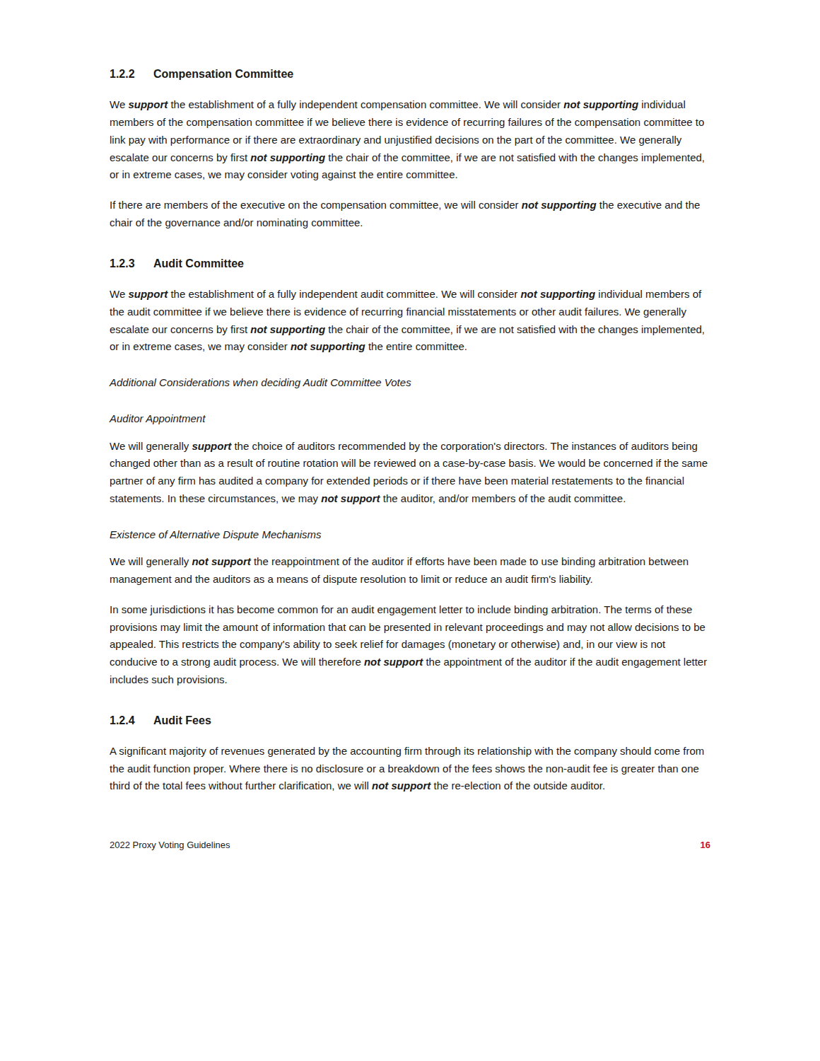1.2.2 Compensation Committee
We support the establishment of a fully independent compensation committee. We will consider not supporting individual members of the compensation committee if we believe there is evidence of recurring failures of the compensation committee to link pay with performance or if there are extraordinary and unjustified decisions on the part of the committee. We generally escalate our concerns by first not supporting the chair of the committee, if we are not satisfied with the changes implemented, or in extreme cases, we may consider voting against the entire committee.
If there are members of the executive on the compensation committee, we will consider not supporting the executive and the chair of the governance and/or nominating committee.
1.2.3 Audit Committee
We support the establishment of a fully independent audit committee. We will consider not supporting individual members of the audit committee if we believe there is evidence of recurring financial misstatements or other audit failures. We generally escalate our concerns by first not supporting the chair of the committee, if we are not satisfied with the changes implemented, or in extreme cases, we may consider not supporting the entire committee.
Additional Considerations when deciding Audit Committee Votes
Auditor Appointment
We will generally support the choice of auditors recommended by the corporation's directors. The instances of auditors being changed other than as a result of routine rotation will be reviewed on a case-by-case basis. We would be concerned if the same partner of any firm has audited a company for extended periods or if there have been material restatements to the financial statements. In these circumstances, we may not support the auditor, and/or members of the audit committee.
Existence of Alternative Dispute Mechanisms
We will generally not support the reappointment of the auditor if efforts have been made to use binding arbitration between management and the auditors as a means of dispute resolution to limit or reduce an audit firm's liability.
In some jurisdictions it has become common for an audit engagement letter to include binding arbitration. The terms of these provisions may limit the amount of information that can be presented in relevant proceedings and may not allow decisions to be appealed. This restricts the company's ability to seek relief for damages (monetary or otherwise) and, in our view is not conducive to a strong audit process. We will therefore not support the appointment of the auditor if the audit engagement letter includes such provisions.
1.2.4 Audit Fees
A significant majority of revenues generated by the accounting firm through its relationship with the company should come from the audit function proper. Where there is no disclosure or a breakdown of the fees shows the non-audit fee is greater than one third of the total fees without further clarification, we will not support the re-election of the outside auditor.
2022 Proxy Voting Guidelines 16